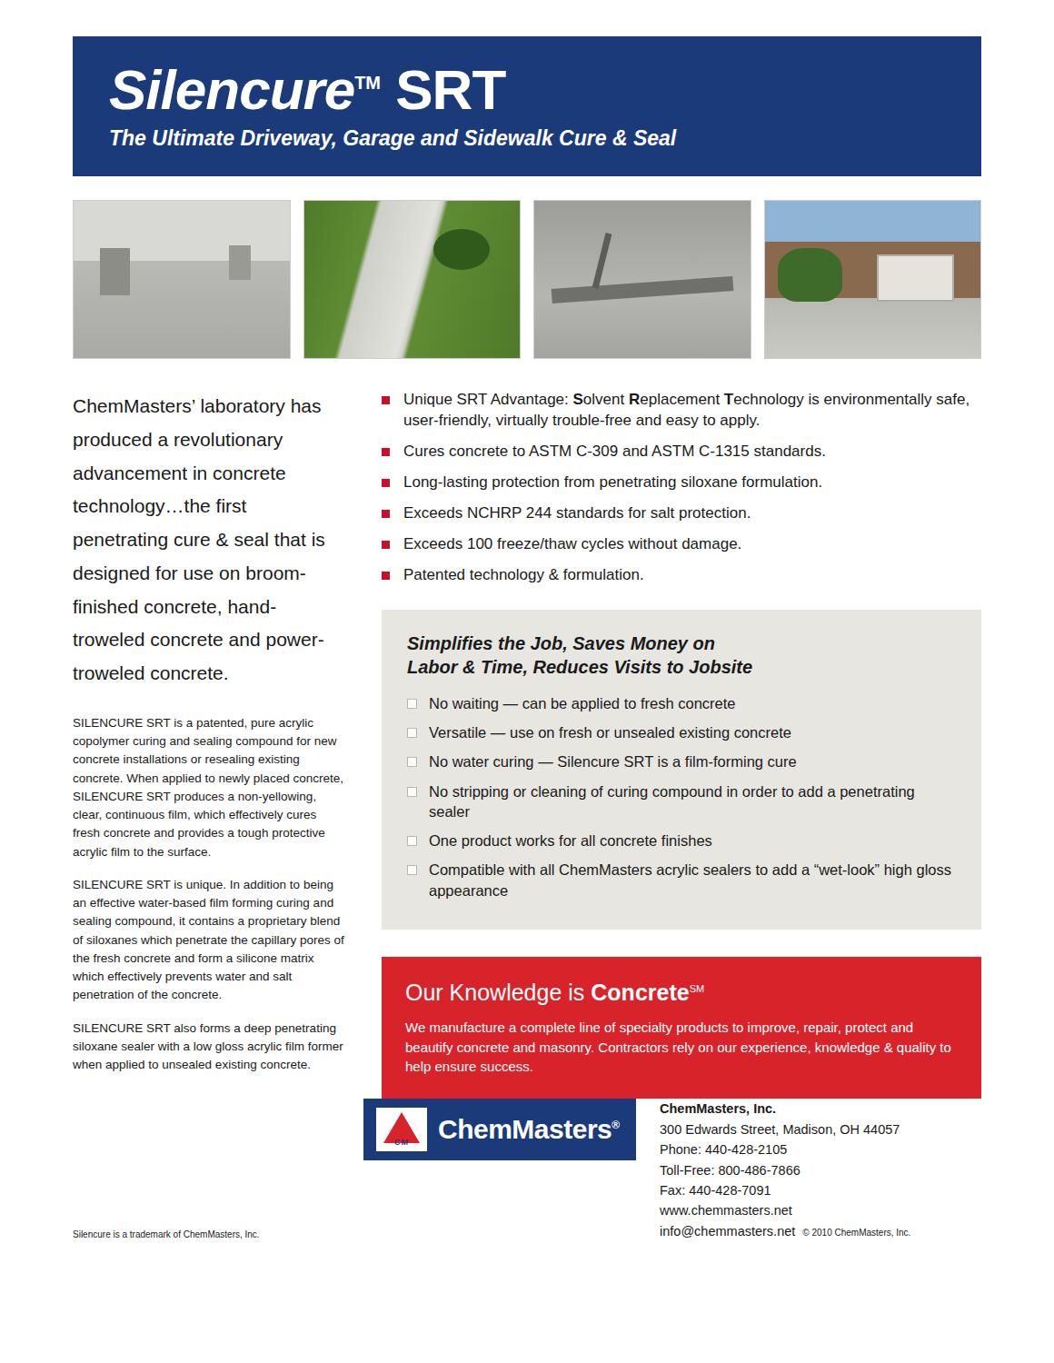SilencureTM SRT
The Ultimate Driveway, Garage and Sidewalk Cure & Seal
ChemMasters’ laboratory has produced a revolutionary advancement in concrete technology…the first penetrating cure & seal that is designed for use on broom-finished concrete, hand-troweled concrete and power-troweled concrete.
SILENCURE SRT is a patented, pure acrylic copolymer curing and sealing compound for new concrete installations or resealing existing concrete. When applied to newly placed concrete, SILENCURE SRT produces a non-yellowing, clear, continuous film, which effectively cures fresh concrete and provides a tough protective acrylic film to the surface.
SILENCURE SRT is unique. In addition to being an effective water-based film forming curing and sealing compound, it contains a proprietary blend of siloxanes which penetrate the capillary pores of the fresh concrete and form a silicone matrix which effectively prevents water and salt penetration of the concrete.
SILENCURE SRT also forms a deep penetrating siloxane sealer with a low gloss acrylic film former when applied to unsealed existing concrete.
Unique SRT Advantage: Solvent Replacement Technology is environmentally safe, user-friendly, virtually trouble-free and easy to apply.
Cures concrete to ASTM C-309 and ASTM C-1315 standards.
Long-lasting protection from penetrating siloxane formulation.
Exceeds NCHRP 244 standards for salt protection.
Exceeds 100 freeze/thaw cycles without damage.
Patented technology & formulation.
Simplifies the Job, Saves Money on
Labor & Time, Reduces Visits to Jobsite
No waiting — can be applied to fresh concrete
Versatile — use on fresh or unsealed existing concrete
No water curing — Silencure SRT is a film-forming cure
No stripping or cleaning of curing compound in order to add a penetrating sealer
One product works for all concrete finishes
Compatible with all ChemMasters acrylic sealers to add a “wet-look” high gloss appearance
Our Knowledge is Concrete SM
We manufacture a complete line of specialty products to improve, repair, protect and beautify concrete and masonry. Contractors rely on our experience, knowledge & quality to help ensure success.
Silencure is a trademark of ChemMasters, Inc.
CM
ChemMasters®
ChemMasters, Inc.
300 Edwards Street, Madison, OH 44057
Phone: 440-428-2105
Toll-Free: 800-486-7866
Fax: 440-428-7091
www.chemmasters.net
info@chemmasters.net© 2010 ChemMasters, Inc.